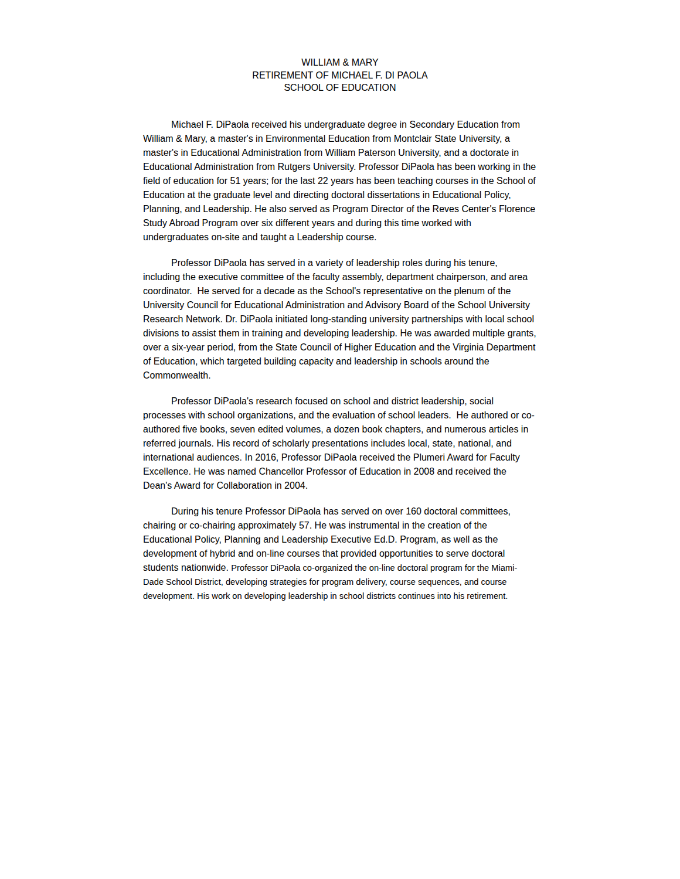WILLIAM & MARY
RETIREMENT OF MICHAEL F. DI PAOLA
SCHOOL OF EDUCATION
Michael F. DiPaola received his undergraduate degree in Secondary Education from William & Mary, a master's in Environmental Education from Montclair State University, a master's in Educational Administration from William Paterson University, and a doctorate in Educational Administration from Rutgers University. Professor DiPaola has been working in the field of education for 51 years; for the last 22 years has been teaching courses in the School of Education at the graduate level and directing doctoral dissertations in Educational Policy, Planning, and Leadership. He also served as Program Director of the Reves Center's Florence Study Abroad Program over six different years and during this time worked with undergraduates on-site and taught a Leadership course.
Professor DiPaola has served in a variety of leadership roles during his tenure, including the executive committee of the faculty assembly, department chairperson, and area coordinator. He served for a decade as the School's representative on the plenum of the University Council for Educational Administration and Advisory Board of the School University Research Network. Dr. DiPaola initiated long-standing university partnerships with local school divisions to assist them in training and developing leadership. He was awarded multiple grants, over a six-year period, from the State Council of Higher Education and the Virginia Department of Education, which targeted building capacity and leadership in schools around the Commonwealth.
Professor DiPaola's research focused on school and district leadership, social processes with school organizations, and the evaluation of school leaders. He authored or co-authored five books, seven edited volumes, a dozen book chapters, and numerous articles in referred journals. His record of scholarly presentations includes local, state, national, and international audiences. In 2016, Professor DiPaola received the Plumeri Award for Faculty Excellence. He was named Chancellor Professor of Education in 2008 and received the Dean's Award for Collaboration in 2004.
During his tenure Professor DiPaola has served on over 160 doctoral committees, chairing or co-chairing approximately 57. He was instrumental in the creation of the Educational Policy, Planning and Leadership Executive Ed.D. Program, as well as the development of hybrid and on-line courses that provided opportunities to serve doctoral students nationwide. Professor DiPaola co-organized the on-line doctoral program for the Miami-Dade School District, developing strategies for program delivery, course sequences, and course development. His work on developing leadership in school districts continues into his retirement.